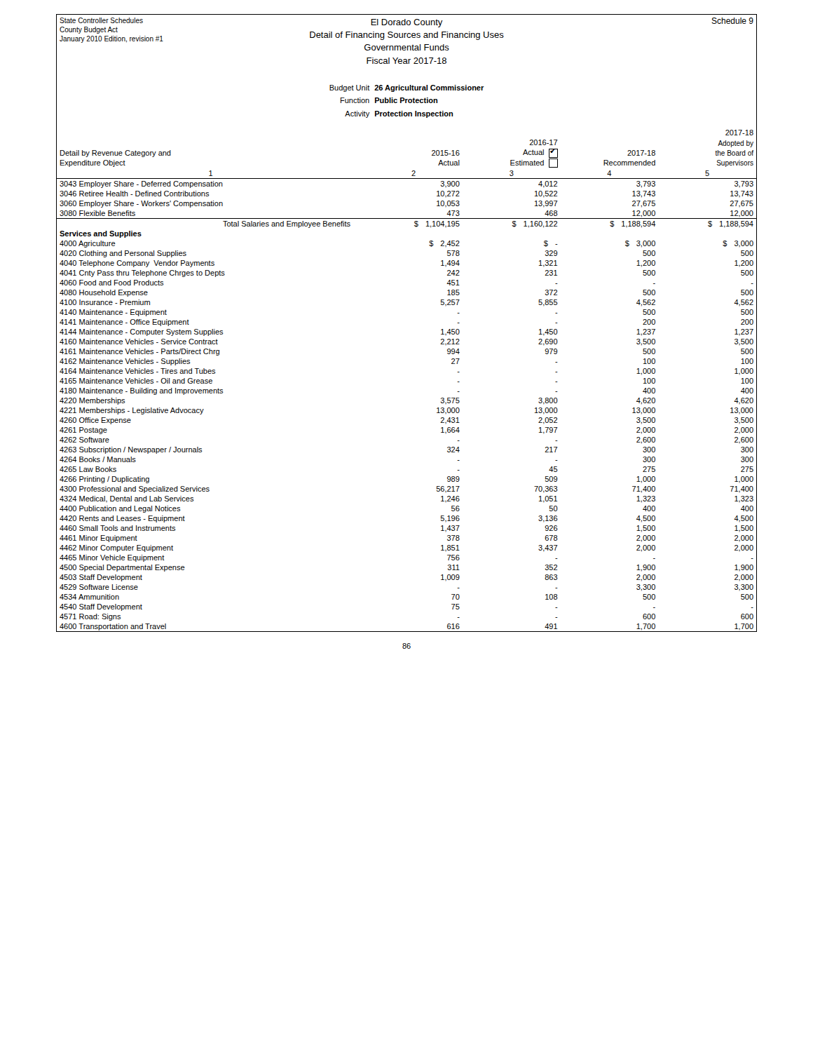| State Controller Schedules County Budget Act January 2010 Edition, revision #1 | El Dorado County Detail of Financing Sources and Financing Uses Governmental Funds Fiscal Year 2017-18 | Schedule 9 |
| Budget Unit | 26 Agricultural Commissioner |
| Function | Public Protection |
| Activity | Protection Inspection |
| Detail by Revenue Category and Expenditure Object | 2015-16 Actual | 2016-17 Actual Estimated | 2017-18 Recommended | 2017-18 Adopted by the Board of Supervisors |
| --- | --- | --- | --- | --- |
| 1 | 2 | 3 | 4 | 5 |
| 3043 Employer Share - Deferred Compensation | 3,900 | 4,012 | 3,793 | 3,793 |
| 3046 Retiree Health - Defined Contributions | 10,272 | 10,522 | 13,743 | 13,743 |
| 3060 Employer Share - Workers' Compensation | 10,053 | 13,997 | 27,675 | 27,675 |
| 3080 Flexible Benefits | 473 | 468 | 12,000 | 12,000 |
| Total Salaries and Employee Benefits | $ 1,104,195 | $ 1,160,122 | $ 1,188,594 | $ 1,188,594 |
| Services and Supplies | | | | |
| 4000 Agriculture | $ 2,452 | $ - | $ 3,000 | $ 3,000 |
| 4020 Clothing and Personal Supplies | 578 | 329 | 500 | 500 |
| 4040 Telephone Company Vendor Payments | 1,494 | 1,321 | 1,200 | 1,200 |
| 4041 Cnty Pass thru Telephone Chrges to Depts | 242 | 231 | 500 | 500 |
| 4060 Food and Food Products | 451 | - | - | - |
| 4080 Household Expense | 185 | 372 | 500 | 500 |
| 4100 Insurance - Premium | 5,257 | 5,855 | 4,562 | 4,562 |
| 4140 Maintenance - Equipment | - | - | 500 | 500 |
| 4141 Maintenance - Office Equipment | - | - | 200 | 200 |
| 4144 Maintenance - Computer System Supplies | 1,450 | 1,450 | 1,237 | 1,237 |
| 4160 Maintenance Vehicles - Service Contract | 2,212 | 2,690 | 3,500 | 3,500 |
| 4161 Maintenance Vehicles - Parts/Direct Chrg | 994 | 979 | 500 | 500 |
| 4162 Maintenance Vehicles - Supplies | 27 | - | 100 | 100 |
| 4164 Maintenance Vehicles - Tires and Tubes | - | - | 1,000 | 1,000 |
| 4165 Maintenance Vehicles - Oil and Grease | - | - | 100 | 100 |
| 4180 Maintenance - Building and Improvements | - | - | 400 | 400 |
| 4220 Memberships | 3,575 | 3,800 | 4,620 | 4,620 |
| 4221 Memberships - Legislative Advocacy | 13,000 | 13,000 | 13,000 | 13,000 |
| 4260 Office Expense | 2,431 | 2,052 | 3,500 | 3,500 |
| 4261 Postage | 1,664 | 1,797 | 2,000 | 2,000 |
| 4262 Software | - | - | 2,600 | 2,600 |
| 4263 Subscription / Newspaper / Journals | 324 | 217 | 300 | 300 |
| 4264 Books / Manuals | - | - | 300 | 300 |
| 4265 Law Books | - | 45 | 275 | 275 |
| 4266 Printing / Duplicating | 989 | 509 | 1,000 | 1,000 |
| 4300 Professional and Specialized Services | 56,217 | 70,363 | 71,400 | 71,400 |
| 4324 Medical, Dental and Lab Services | 1,246 | 1,051 | 1,323 | 1,323 |
| 4400 Publication and Legal Notices | 56 | 50 | 400 | 400 |
| 4420 Rents and Leases - Equipment | 5,196 | 3,136 | 4,500 | 4,500 |
| 4460 Small Tools and Instruments | 1,437 | 926 | 1,500 | 1,500 |
| 4461 Minor Equipment | 378 | 678 | 2,000 | 2,000 |
| 4462 Minor Computer Equipment | 1,851 | 3,437 | 2,000 | 2,000 |
| 4465 Minor Vehicle Equipment | 756 | - | - | - |
| 4500 Special Departmental Expense | 311 | 352 | 1,900 | 1,900 |
| 4503 Staff Development | 1,009 | 863 | 2,000 | 2,000 |
| 4529 Software License | - | - | 3,300 | 3,300 |
| 4534 Ammunition | 70 | 108 | 500 | 500 |
| 4540 Staff Development | 75 | - | - | - |
| 4571 Road: Signs | - | - | 600 | 600 |
| 4600 Transportation and Travel | 616 | 491 | 1,700 | 1,700 |
86